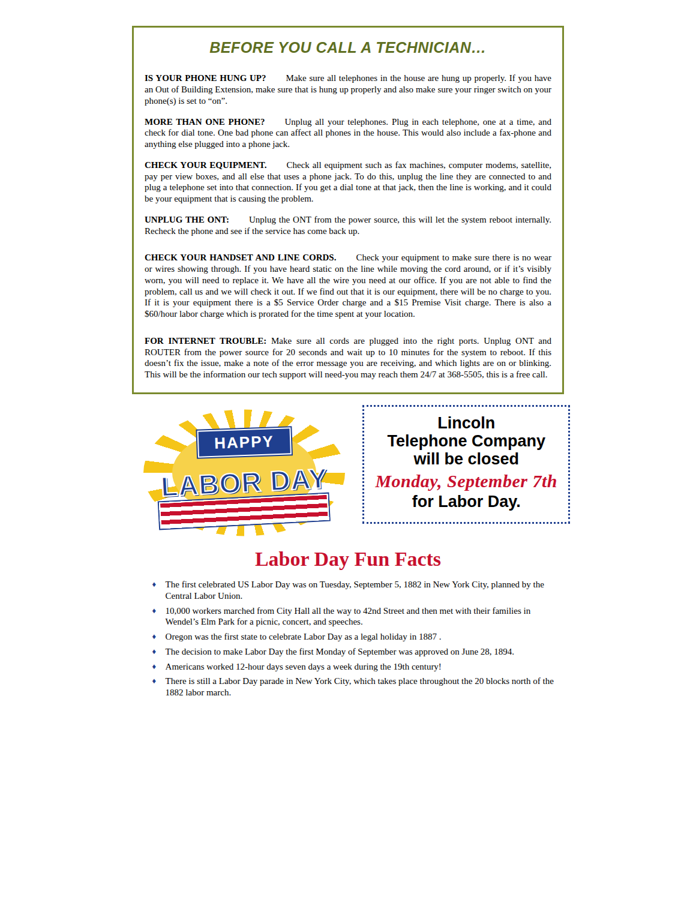BEFORE YOU CALL A TECHNICIAN…
Is your phone hung up? Make sure all telephones in the house are hung up properly. If you have an Out of Building Extension, make sure that is hung up properly and also make sure your ringer switch on your phone(s) is set to “on”.
More than one phone? Unplug all your telephones. Plug in each telephone, one at a time, and check for dial tone. One bad phone can affect all phones in the house. This would also include a fax-phone and anything else plugged into a phone jack.
Check your equipment. Check all equipment such as fax machines, computer modems, satellite, pay per view boxes, and all else that uses a phone jack. To do this, unplug the line they are connected to and plug a telephone set into that connection. If you get a dial tone at that jack, then the line is working, and it could be your equipment that is causing the problem.
Unplug the ONT: Unplug the ONT from the power source, this will let the system reboot internally. Recheck the phone and see if the service has come back up.
Check your handset and line cords. Check your equipment to make sure there is no wear or wires showing through. If you have heard static on the line while moving the cord around, or if it’s visibly worn, you will need to replace it. We have all the wire you need at our office. If you are not able to find the problem, call us and we will check it out. If we find out that it is our equipment, there will be no charge to you. If it is your equipment there is a $5 Service Order charge and a $15 Premise Visit charge. There is also a $60/hour labor charge which is prorated for the time spent at your location.
For internet trouble: Make sure all cords are plugged into the right ports. Unplug ONT and ROUTER from the power source for 20 seconds and wait up to 10 minutes for the system to reboot. If this doesn’t fix the issue, make a note of the error message you are receiving, and which lights are on or blinking. This will be the information our tech support will need-you may reach them 24/7 at 368-5505, this is a free call.
HAPPY
LABOR DAY
Lincoln
Telephone Company
will be closed
Monday, September 7th
for Labor Day.
Labor Day Fun Facts
The first celebrated US Labor Day was on Tuesday, September 5, 1882 in New York City, planned by the Central Labor Union.
10,000 workers marched from City Hall all the way to 42nd Street and then met with their families in Wendel’s Elm Park for a picnic, concert, and speeches.
Oregon was the first state to celebrate Labor Day as a legal holiday in 1887 .
The decision to make Labor Day the first Monday of September was approved on June 28, 1894.
Americans worked 12-hour days seven days a week during the 19th century!
There is still a Labor Day parade in New York City, which takes place throughout the 20 blocks north of the 1882 labor march.